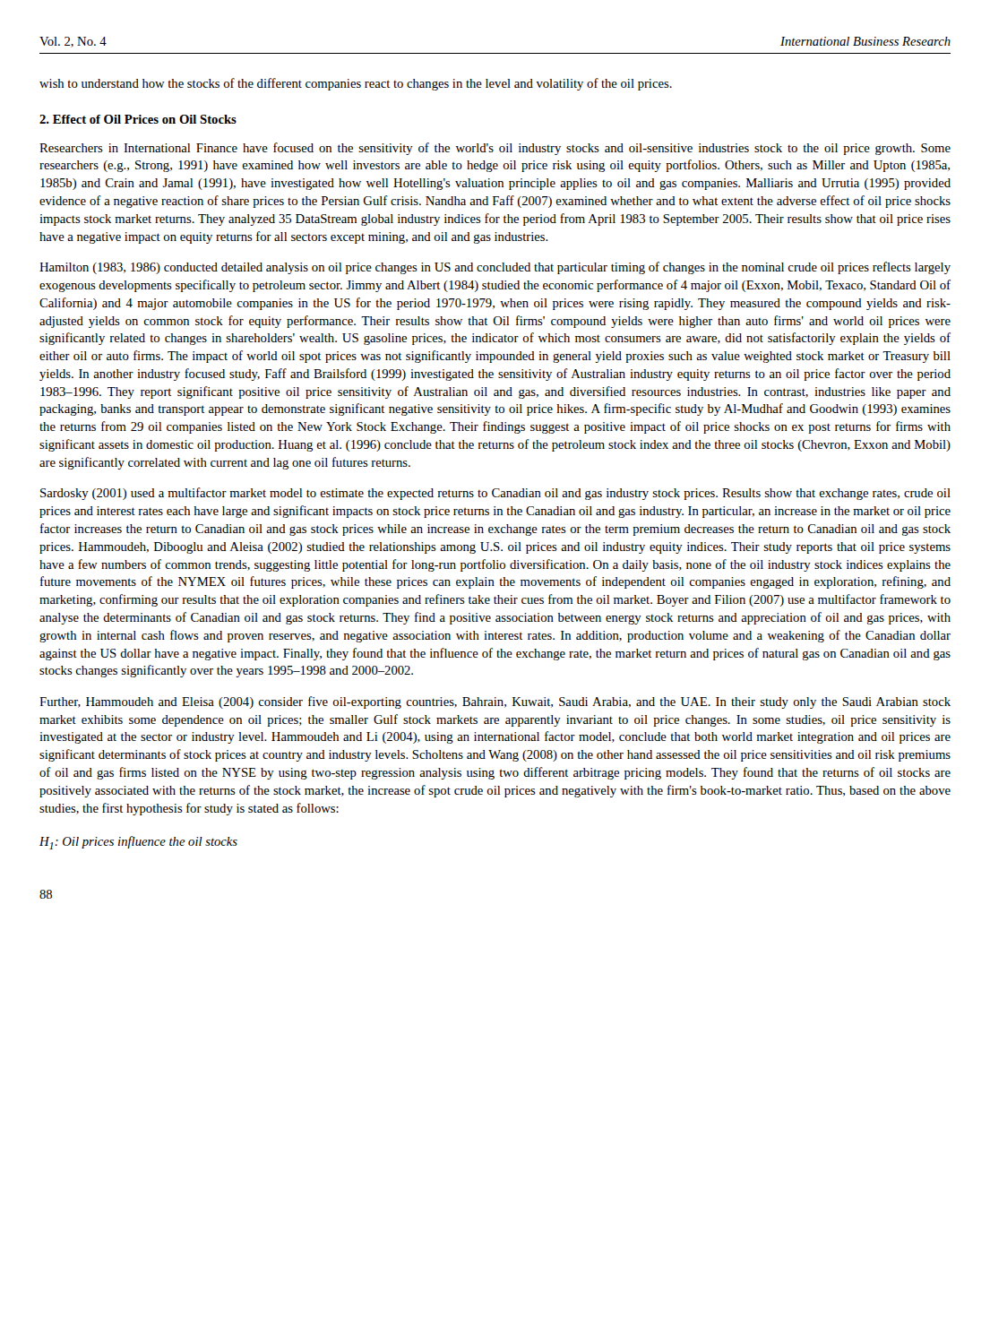Vol. 2, No. 4 International Business Research
wish to understand how the stocks of the different companies react to changes in the level and volatility of the oil prices.
2. Effect of Oil Prices on Oil Stocks
Researchers in International Finance have focused on the sensitivity of the world's oil industry stocks and oil-sensitive industries stock to the oil price growth. Some researchers (e.g., Strong, 1991) have examined how well investors are able to hedge oil price risk using oil equity portfolios. Others, such as Miller and Upton (1985a, 1985b) and Crain and Jamal (1991), have investigated how well Hotelling's valuation principle applies to oil and gas companies. Malliaris and Urrutia (1995) provided evidence of a negative reaction of share prices to the Persian Gulf crisis. Nandha and Faff (2007) examined whether and to what extent the adverse effect of oil price shocks impacts stock market returns. They analyzed 35 DataStream global industry indices for the period from April 1983 to September 2005. Their results show that oil price rises have a negative impact on equity returns for all sectors except mining, and oil and gas industries.
Hamilton (1983, 1986) conducted detailed analysis on oil price changes in US and concluded that particular timing of changes in the nominal crude oil prices reflects largely exogenous developments specifically to petroleum sector. Jimmy and Albert (1984) studied the economic performance of 4 major oil (Exxon, Mobil, Texaco, Standard Oil of California) and 4 major automobile companies in the US for the period 1970-1979, when oil prices were rising rapidly. They measured the compound yields and risk-adjusted yields on common stock for equity performance. Their results show that Oil firms' compound yields were higher than auto firms' and world oil prices were significantly related to changes in shareholders' wealth. US gasoline prices, the indicator of which most consumers are aware, did not satisfactorily explain the yields of either oil or auto firms. The impact of world oil spot prices was not significantly impounded in general yield proxies such as value weighted stock market or Treasury bill yields. In another industry focused study, Faff and Brailsford (1999) investigated the sensitivity of Australian industry equity returns to an oil price factor over the period 1983–1996. They report significant positive oil price sensitivity of Australian oil and gas, and diversified resources industries. In contrast, industries like paper and packaging, banks and transport appear to demonstrate significant negative sensitivity to oil price hikes. A firm-specific study by Al-Mudhaf and Goodwin (1993) examines the returns from 29 oil companies listed on the New York Stock Exchange. Their findings suggest a positive impact of oil price shocks on ex post returns for firms with significant assets in domestic oil production. Huang et al. (1996) conclude that the returns of the petroleum stock index and the three oil stocks (Chevron, Exxon and Mobil) are significantly correlated with current and lag one oil futures returns.
Sardosky (2001) used a multifactor market model to estimate the expected returns to Canadian oil and gas industry stock prices. Results show that exchange rates, crude oil prices and interest rates each have large and significant impacts on stock price returns in the Canadian oil and gas industry. In particular, an increase in the market or oil price factor increases the return to Canadian oil and gas stock prices while an increase in exchange rates or the term premium decreases the return to Canadian oil and gas stock prices. Hammoudeh, Dibooglu and Aleisa (2002) studied the relationships among U.S. oil prices and oil industry equity indices. Their study reports that oil price systems have a few numbers of common trends, suggesting little potential for long-run portfolio diversification. On a daily basis, none of the oil industry stock indices explains the future movements of the NYMEX oil futures prices, while these prices can explain the movements of independent oil companies engaged in exploration, refining, and marketing, confirming our results that the oil exploration companies and refiners take their cues from the oil market. Boyer and Filion (2007) use a multifactor framework to analyse the determinants of Canadian oil and gas stock returns. They find a positive association between energy stock returns and appreciation of oil and gas prices, with growth in internal cash flows and proven reserves, and negative association with interest rates. In addition, production volume and a weakening of the Canadian dollar against the US dollar have a negative impact. Finally, they found that the influence of the exchange rate, the market return and prices of natural gas on Canadian oil and gas stocks changes significantly over the years 1995–1998 and 2000–2002.
Further, Hammoudeh and Eleisa (2004) consider five oil-exporting countries, Bahrain, Kuwait, Saudi Arabia, and the UAE. In their study only the Saudi Arabian stock market exhibits some dependence on oil prices; the smaller Gulf stock markets are apparently invariant to oil price changes. In some studies, oil price sensitivity is investigated at the sector or industry level. Hammoudeh and Li (2004), using an international factor model, conclude that both world market integration and oil prices are significant determinants of stock prices at country and industry levels. Scholtens and Wang (2008) on the other hand assessed the oil price sensitivities and oil risk premiums of oil and gas firms listed on the NYSE by using two-step regression analysis using two different arbitrage pricing models. They found that the returns of oil stocks are positively associated with the returns of the stock market, the increase of spot crude oil prices and negatively with the firm's book-to-market ratio. Thus, based on the above studies, the first hypothesis for study is stated as follows:
H1: Oil prices influence the oil stocks
88